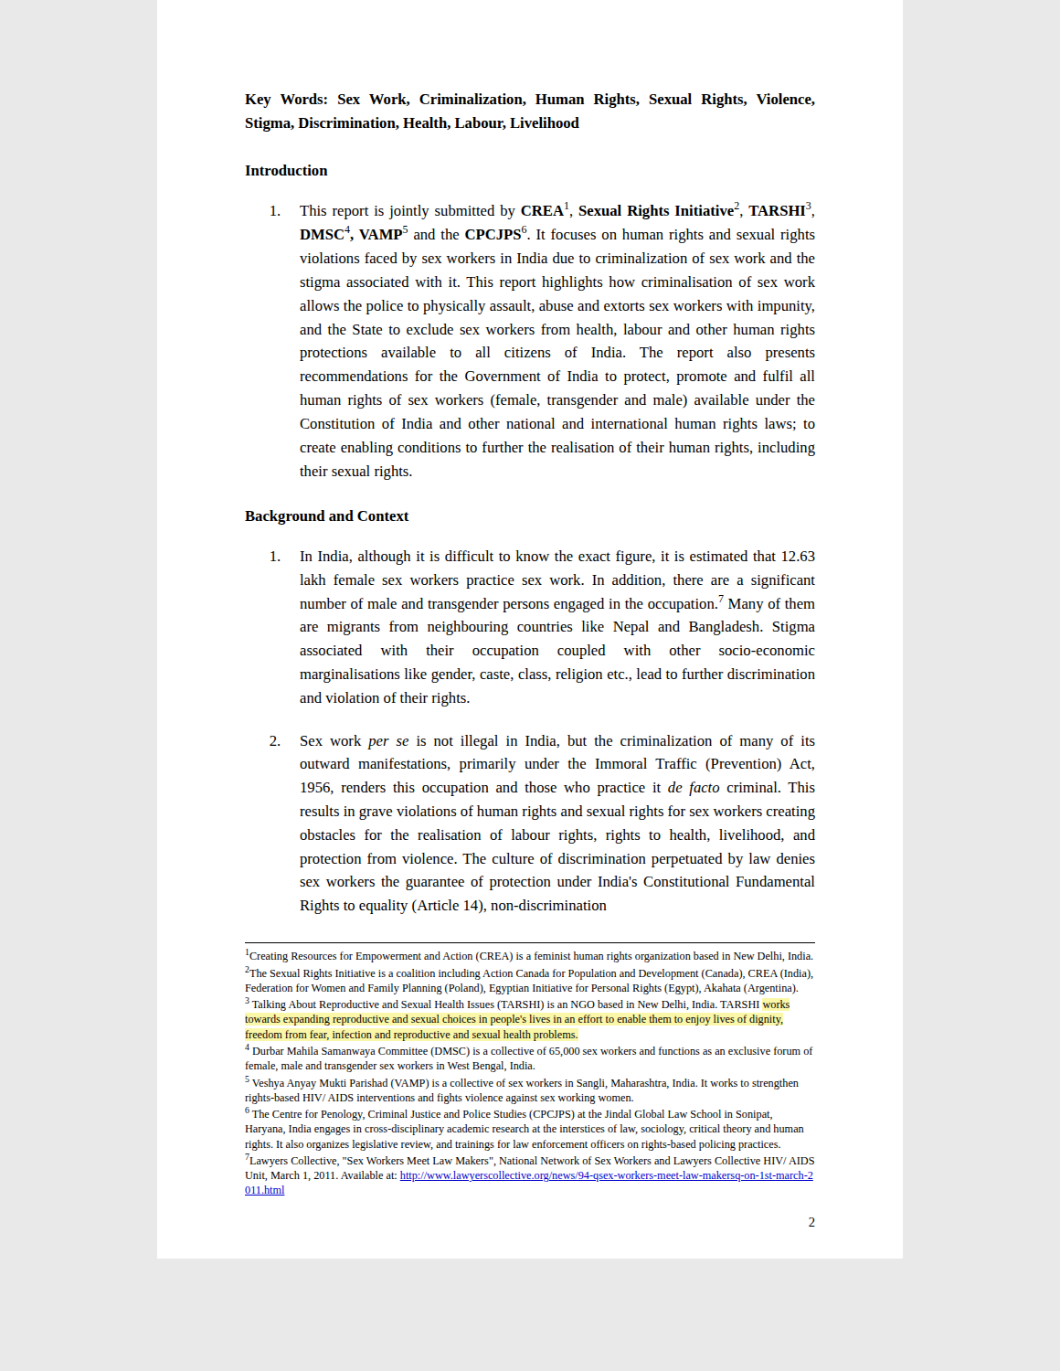Key Words: Sex Work, Criminalization, Human Rights, Sexual Rights, Violence, Stigma, Discrimination, Health, Labour, Livelihood
Introduction
This report is jointly submitted by CREA1, Sexual Rights Initiative2, TARSHI3, DMSC4, VAMP5 and the CPCJPS6. It focuses on human rights and sexual rights violations faced by sex workers in India due to criminalization of sex work and the stigma associated with it. This report highlights how criminalisation of sex work allows the police to physically assault, abuse and extorts sex workers with impunity, and the State to exclude sex workers from health, labour and other human rights protections available to all citizens of India. The report also presents recommendations for the Government of India to protect, promote and fulfil all human rights of sex workers (female, transgender and male) available under the Constitution of India and other national and international human rights laws; to create enabling conditions to further the realisation of their human rights, including their sexual rights.
Background and Context
In India, although it is difficult to know the exact figure, it is estimated that 12.63 lakh female sex workers practice sex work. In addition, there are a significant number of male and transgender persons engaged in the occupation.7 Many of them are migrants from neighbouring countries like Nepal and Bangladesh. Stigma associated with their occupation coupled with other socio-economic marginalisations like gender, caste, class, religion etc., lead to further discrimination and violation of their rights.
Sex work per se is not illegal in India, but the criminalization of many of its outward manifestations, primarily under the Immoral Traffic (Prevention) Act, 1956, renders this occupation and those who practice it de facto criminal. This results in grave violations of human rights and sexual rights for sex workers creating obstacles for the realisation of labour rights, rights to health, livelihood, and protection from violence. The culture of discrimination perpetuated by law denies sex workers the guarantee of protection under India's Constitutional Fundamental Rights to equality (Article 14), non-discrimination
1Creating Resources for Empowerment and Action (CREA) is a feminist human rights organization based in New Delhi, India.
2The Sexual Rights Initiative is a coalition including Action Canada for Population and Development (Canada), CREA (India), Federation for Women and Family Planning (Poland), Egyptian Initiative for Personal Rights (Egypt), Akahata (Argentina).
3 Talking About Reproductive and Sexual Health Issues (TARSHI) is an NGO based in New Delhi, India. TARSHI works towards expanding reproductive and sexual choices in people's lives in an effort to enable them to enjoy lives of dignity, freedom from fear, infection and reproductive and sexual health problems.
4 Durbar Mahila Samanwaya Committee (DMSC) is a collective of 65,000 sex workers and functions as an exclusive forum of female, male and transgender sex workers in West Bengal, India.
5 Veshya Anyay Mukti Parishad (VAMP) is a collective of sex workers in Sangli, Maharashtra, India. It works to strengthen rights-based HIV/ AIDS interventions and fights violence against sex working women.
6 The Centre for Penology, Criminal Justice and Police Studies (CPCJPS) at the Jindal Global Law School in Sonipat, Haryana, India engages in cross-disciplinary academic research at the interstices of law, sociology, critical theory and human rights. It also organizes legislative review, and trainings for law enforcement officers on rights-based policing practices.
7Lawyers Collective, "Sex Workers Meet Law Makers", National Network of Sex Workers and Lawyers Collective HIV/ AIDS Unit, March 1, 2011. Available at: http://www.lawyerscollective.org/news/94-qsex-workers-meet-law-makersq-on-1st-march-2011.html
2